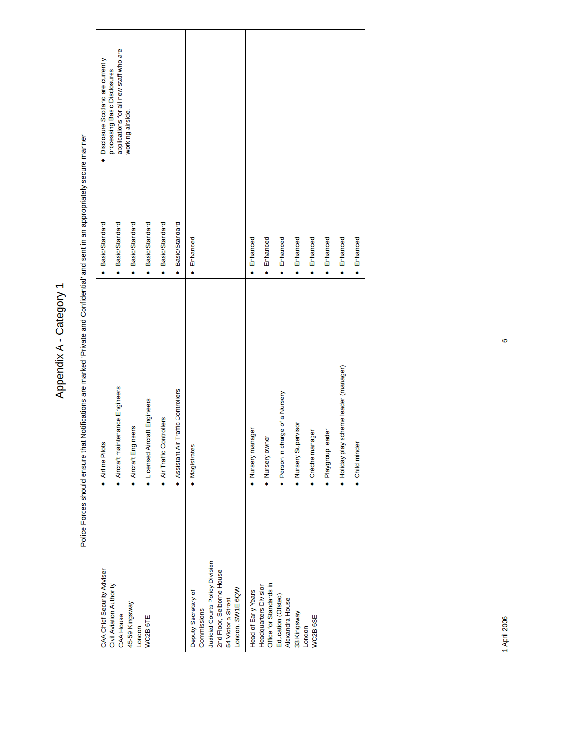Appendix A - Category 1
Police Forces should ensure that Notifications are marked ‘Private and Confidential’ and sent in an appropriately secure manner
| CAA Chief Security Adviser Civil Aviation Authority CAA House 45-59 Kingsway London WC2B 6TE | Airline Pilots Aircraft maintenance Engineers Aircraft Engineers Licensed Aircraft Engineers Air Traffic Controllers Assistant Air Traffic Controllers | Basic/Standard Basic/Standard Basic/Standard Basic/Standard Basic/Standard Basic/Standard | Disclosure Scotland are currently processing Basic Disclosures applications for all new staff who are working airside. |
| Deputy Secretary of Commissions Judicial Courts Policy Division 2nd Floor, Selborne House 54 Victoria Street London. SW1E 6QW | Magistrates | Enhanced | |
| Head of Early Years Headquarters Division Office for Standards in Education (Ofsted) Alexandra House 33 Kingsway London WC2B 6SE | Nursery manager Nursery owner Person in charge of a Nursery Nursery Supervisor Crèche manager Playgroup leader Holiday play scheme leader (manager) Child minder | Enhanced Enhanced Enhanced Enhanced Enhanced Enhanced Enhanced Enhanced | |
1 April 2006
6